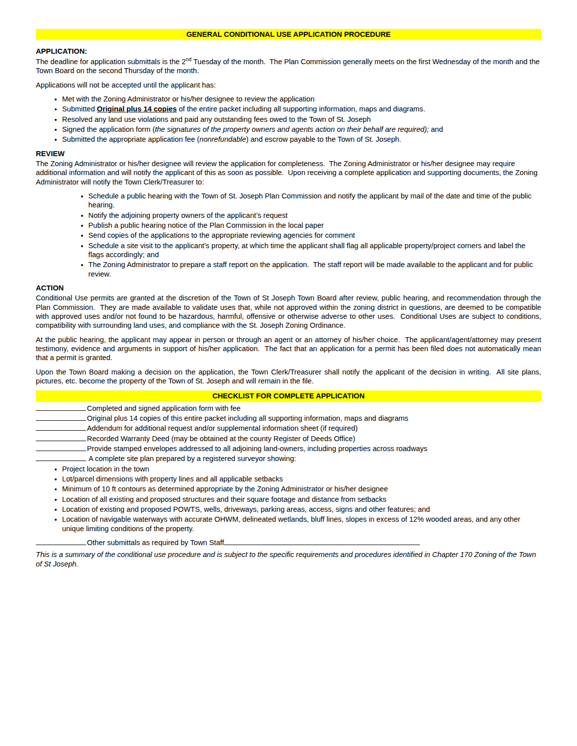GENERAL CONDITIONAL USE APPLICATION PROCEDURE
APPLICATION:
The deadline for application submittals is the 2nd Tuesday of the month. The Plan Commission generally meets on the first Wednesday of the month and the Town Board on the second Thursday of the month.
Applications will not be accepted until the applicant has:
Met with the Zoning Administrator or his/her designee to review the application
Submitted Original plus 14 copies of the entire packet including all supporting information, maps and diagrams.
Resolved any land use violations and paid any outstanding fees owed to the Town of St. Joseph
Signed the application form (the signatures of the property owners and agents action on their behalf are required); and
Submitted the appropriate application fee (nonrefundable) and escrow payable to the Town of St. Joseph.
REVIEW
The Zoning Administrator or his/her designee will review the application for completeness. The Zoning Administrator or his/her designee may require additional information and will notify the applicant of this as soon as possible. Upon receiving a complete application and supporting documents, the Zoning Administrator will notify the Town Clerk/Treasurer to:
Schedule a public hearing with the Town of St. Joseph Plan Commission and notify the applicant by mail of the date and time of the public hearing.
Notify the adjoining property owners of the applicant’s request
Publish a public hearing notice of the Plan Commission in the local paper
Send copies of the applications to the appropriate reviewing agencies for comment
Schedule a site visit to the applicant’s property, at which time the applicant shall flag all applicable property/project corners and label the flags accordingly; and
The Zoning Administrator to prepare a staff report on the application. The staff report will be made available to the applicant and for public review.
ACTION
Conditional Use permits are granted at the discretion of the Town of St Joseph Town Board after review, public hearing, and recommendation through the Plan Commission. They are made available to validate uses that, while not approved within the zoning district in questions, are deemed to be compatible with approved uses and/or not found to be hazardous, harmful, offensive or otherwise adverse to other uses. Conditional Uses are subject to conditions, compatibility with surrounding land uses, and compliance with the St. Joseph Zoning Ordinance.
At the public hearing, the applicant may appear in person or through an agent or an attorney of his/her choice. The applicant/agent/attorney may present testimony, evidence and arguments in support of his/her application. The fact that an application for a permit has been filed does not automatically mean that a permit is granted.
Upon the Town Board making a decision on the application, the Town Clerk/Treasurer shall notify the applicant of the decision in writing. All site plans, pictures, etc. become the property of the Town of St. Joseph and will remain in the file.
CHECKLIST FOR COMPLETE APPLICATION
Completed and signed application form with fee
Original plus 14 copies of this entire packet including all supporting information, maps and diagrams
Addendum for additional request and/or supplemental information sheet (if required)
Recorded Warranty Deed (may be obtained at the county Register of Deeds Office)
Provide stamped envelopes addressed to all adjoining land-owners, including properties across roadways
A complete site plan prepared by a registered surveyor showing:
Project location in the town
Lot/parcel dimensions with property lines and all applicable setbacks
Minimum of 10 ft contours as determined appropriate by the Zoning Administrator or his/her designee
Location of all existing and proposed structures and their square footage and distance from setbacks
Location of existing and proposed POWTS, wells, driveways, parking areas, access, signs and other features; and
Location of navigable waterways with accurate OHWM, delineated wetlands, bluff lines, slopes in excess of 12% wooded areas, and any other unique limiting conditions of the property.
Other submittals as required by Town Staff
This is a summary of the conditional use procedure and is subject to the specific requirements and procedures identified in Chapter 170 Zoning of the Town of St Joseph.